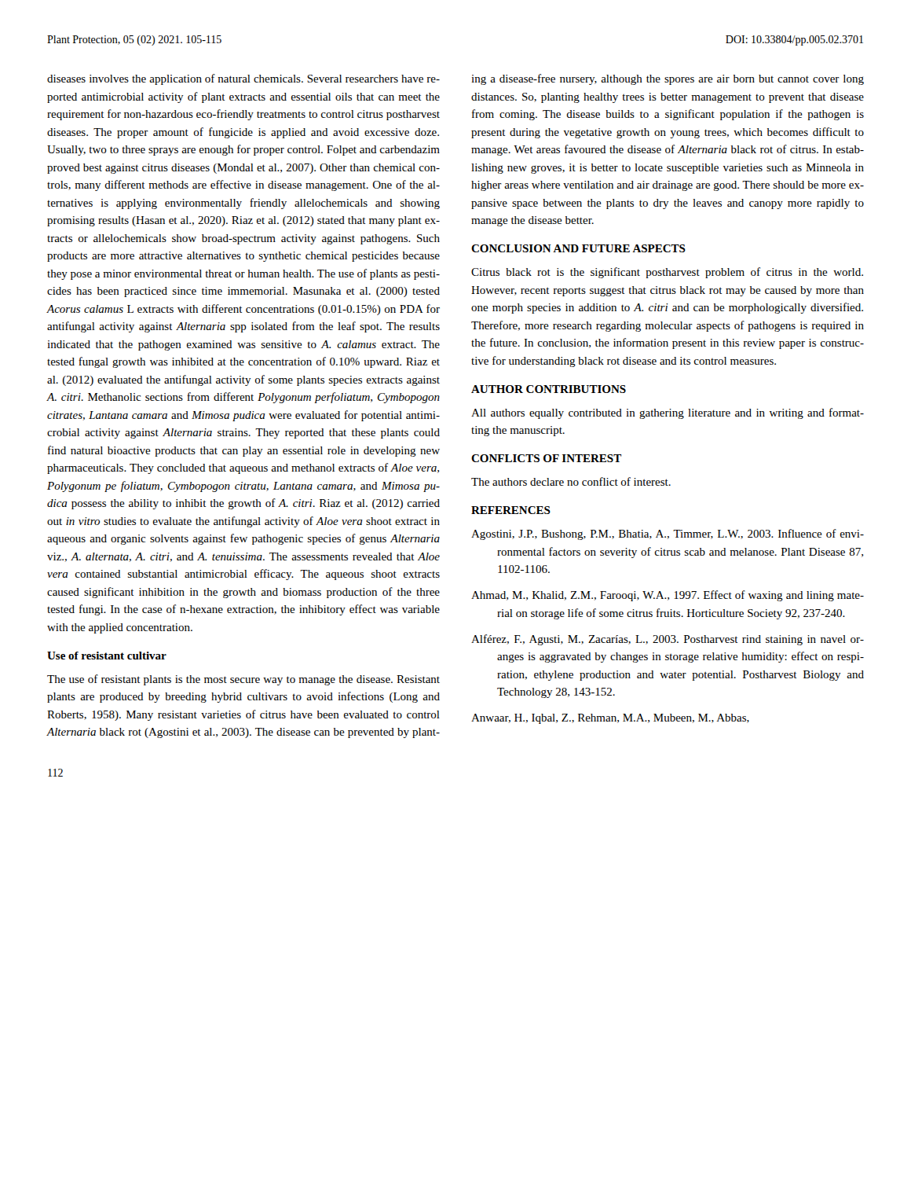Plant Protection, 05 (02) 2021. 105-115
DOI: 10.33804/pp.005.02.3701
diseases involves the application of natural chemicals. Several researchers have reported antimicrobial activity of plant extracts and essential oils that can meet the requirement for non-hazardous eco-friendly treatments to control citrus postharvest diseases. The proper amount of fungicide is applied and avoid excessive doze. Usually, two to three sprays are enough for proper control. Folpet and carbendazim proved best against citrus diseases (Mondal et al., 2007). Other than chemical controls, many different methods are effective in disease management. One of the alternatives is applying environmentally friendly allelochemicals and showing promising results (Hasan et al., 2020). Riaz et al. (2012) stated that many plant extracts or allelochemicals show broad-spectrum activity against pathogens. Such products are more attractive alternatives to synthetic chemical pesticides because they pose a minor environmental threat or human health. The use of plants as pesticides has been practiced since time immemorial. Masunaka et al. (2000) tested Acorus calamus L extracts with different concentrations (0.01-0.15%) on PDA for antifungal activity against Alternaria spp isolated from the leaf spot. The results indicated that the pathogen examined was sensitive to A. calamus extract. The tested fungal growth was inhibited at the concentration of 0.10% upward. Riaz et al. (2012) evaluated the antifungal activity of some plants species extracts against A. citri. Methanolic sections from different Polygonum perfoliatum, Cymbopogon citrates, Lantana camara and Mimosa pudica were evaluated for potential antimicrobial activity against Alternaria strains. They reported that these plants could find natural bioactive products that can play an essential role in developing new pharmaceuticals. They concluded that aqueous and methanol extracts of Aloe vera, Polygonum pe foliatum, Cymbopogon citratu, Lantana camara, and Mimosa pudica possess the ability to inhibit the growth of A. citri. Riaz et al. (2012) carried out in vitro studies to evaluate the antifungal activity of Aloe vera shoot extract in aqueous and organic solvents against few pathogenic species of genus Alternaria viz., A. alternata, A. citri, and A. tenuissima. The assessments revealed that Aloe vera contained substantial antimicrobial efficacy. The aqueous shoot extracts caused significant inhibition in the growth and biomass production of the three tested fungi. In the case of n-hexane extraction, the inhibitory effect was variable with the applied concentration.
Use of resistant cultivar
The use of resistant plants is the most secure way to manage the disease. Resistant plants are produced by breeding hybrid cultivars to avoid infections (Long and Roberts, 1958). Many resistant varieties of citrus have been evaluated to control Alternaria black rot (Agostini et al., 2003). The disease can be prevented by planting a disease-free nursery, although the spores are air born but cannot cover long distances. So, planting healthy trees is better management to prevent that disease from coming. The disease builds to a significant population if the pathogen is present during the vegetative growth on young trees, which becomes difficult to manage. Wet areas favoured the disease of Alternaria black rot of citrus. In establishing new groves, it is better to locate susceptible varieties such as Minneola in higher areas where ventilation and air drainage are good. There should be more expansive space between the plants to dry the leaves and canopy more rapidly to manage the disease better.
Conclusion and Future Aspects
Citrus black rot is the significant postharvest problem of citrus in the world. However, recent reports suggest that citrus black rot may be caused by more than one morph species in addition to A. citri and can be morphologically diversified. Therefore, more research regarding molecular aspects of pathogens is required in the future. In conclusion, the information present in this review paper is constructive for understanding black rot disease and its control measures.
Author Contributions
All authors equally contributed in gathering literature and in writing and formatting the manuscript.
Conflicts of Interest
The authors declare no conflict of interest.
References
Agostini, J.P., Bushong, P.M., Bhatia, A., Timmer, L.W., 2003. Influence of environmental factors on severity of citrus scab and melanose. Plant Disease 87, 1102-1106.
Ahmad, M., Khalid, Z.M., Farooqi, W.A., 1997. Effect of waxing and lining material on storage life of some citrus fruits. Horticulture Society 92, 237-240.
Alférez, F., Agusti, M., Zacarías, L., 2003. Postharvest rind staining in navel oranges is aggravated by changes in storage relative humidity: effect on respiration, ethylene production and water potential. Postharvest Biology and Technology 28, 143-152.
Anwaar, H., Iqbal, Z., Rehman, M.A., Mubeen, M., Abbas,
112